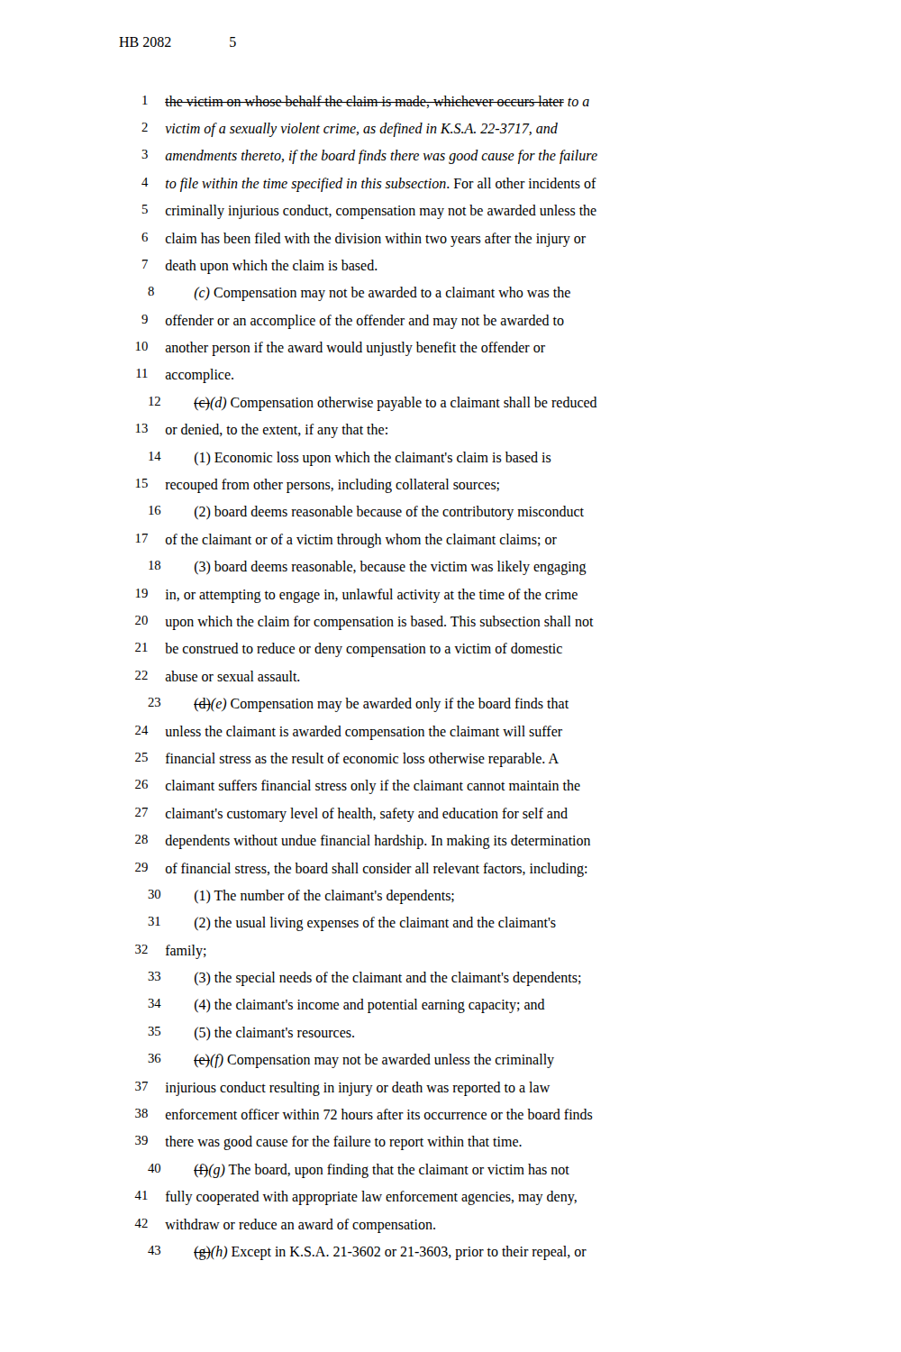HB 2082 5
the victim on whose behalf the claim is made, whichever occurs later to a
victim of a sexually violent crime, as defined in K.S.A. 22-3717, and
amendments thereto, if the board finds there was good cause for the failure
to file within the time specified in this subsection. For all other incidents of
criminally injurious conduct, compensation may not be awarded unless the
claim has been filed with the division within two years after the injury or
death upon which the claim is based.
(c) Compensation may not be awarded to a claimant who was the
offender or an accomplice of the offender and may not be awarded to
another person if the award would unjustly benefit the offender or
accomplice.
(c)(d) Compensation otherwise payable to a claimant shall be reduced
or denied, to the extent, if any that the:
(1) Economic loss upon which the claimant's claim is based is
recouped from other persons, including collateral sources;
(2) board deems reasonable because of the contributory misconduct
of the claimant or of a victim through whom the claimant claims; or
(3) board deems reasonable, because the victim was likely engaging
in, or attempting to engage in, unlawful activity at the time of the crime
upon which the claim for compensation is based. This subsection shall not
be construed to reduce or deny compensation to a victim of domestic
abuse or sexual assault.
(d)(e) Compensation may be awarded only if the board finds that
unless the claimant is awarded compensation the claimant will suffer
financial stress as the result of economic loss otherwise reparable. A
claimant suffers financial stress only if the claimant cannot maintain the
claimant's customary level of health, safety and education for self and
dependents without undue financial hardship. In making its determination
of financial stress, the board shall consider all relevant factors, including:
(1) The number of the claimant's dependents;
(2) the usual living expenses of the claimant and the claimant's
family;
(3) the special needs of the claimant and the claimant's dependents;
(4) the claimant's income and potential earning capacity; and
(5) the claimant's resources.
(e)(f) Compensation may not be awarded unless the criminally
injurious conduct resulting in injury or death was reported to a law
enforcement officer within 72 hours after its occurrence or the board finds
there was good cause for the failure to report within that time.
(f)(g) The board, upon finding that the claimant or victim has not
fully cooperated with appropriate law enforcement agencies, may deny,
withdraw or reduce an award of compensation.
(g)(h) Except in K.S.A. 21-3602 or 21-3603, prior to their repeal, or